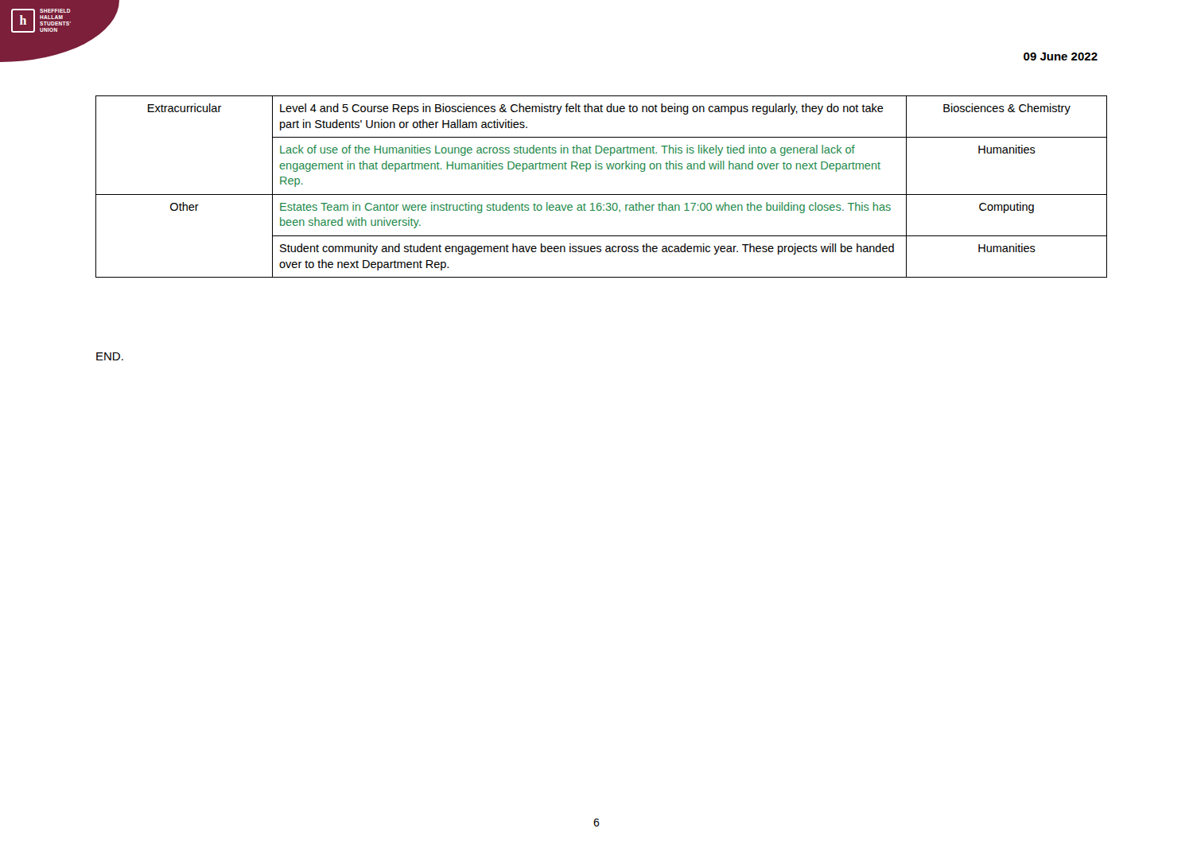h
Sheffield
Hallam
Students'
Union
09 June 2022
| Extracurricular | Level 4 and 5 Course Reps in Biosciences & Chemistry felt that due to not being on campus regularly, they do not take part in Students' Union or other Hallam activities. | Biosciences & Chemistry |
| Lack of use of the Humanities Lounge across students in that Department. This is likely tied into a general lack of engagement in that department. Humanities Department Rep is working on this and will hand over to next Department Rep. | Humanities |
| Other | Estates Team in Cantor were instructing students to leave at 16:30, rather than 17:00 when the building closes. This has been shared with university. | Computing |
| Student community and student engagement have been issues across the academic year. These projects will be handed over to the next Department Rep. | Humanities |
END.
6